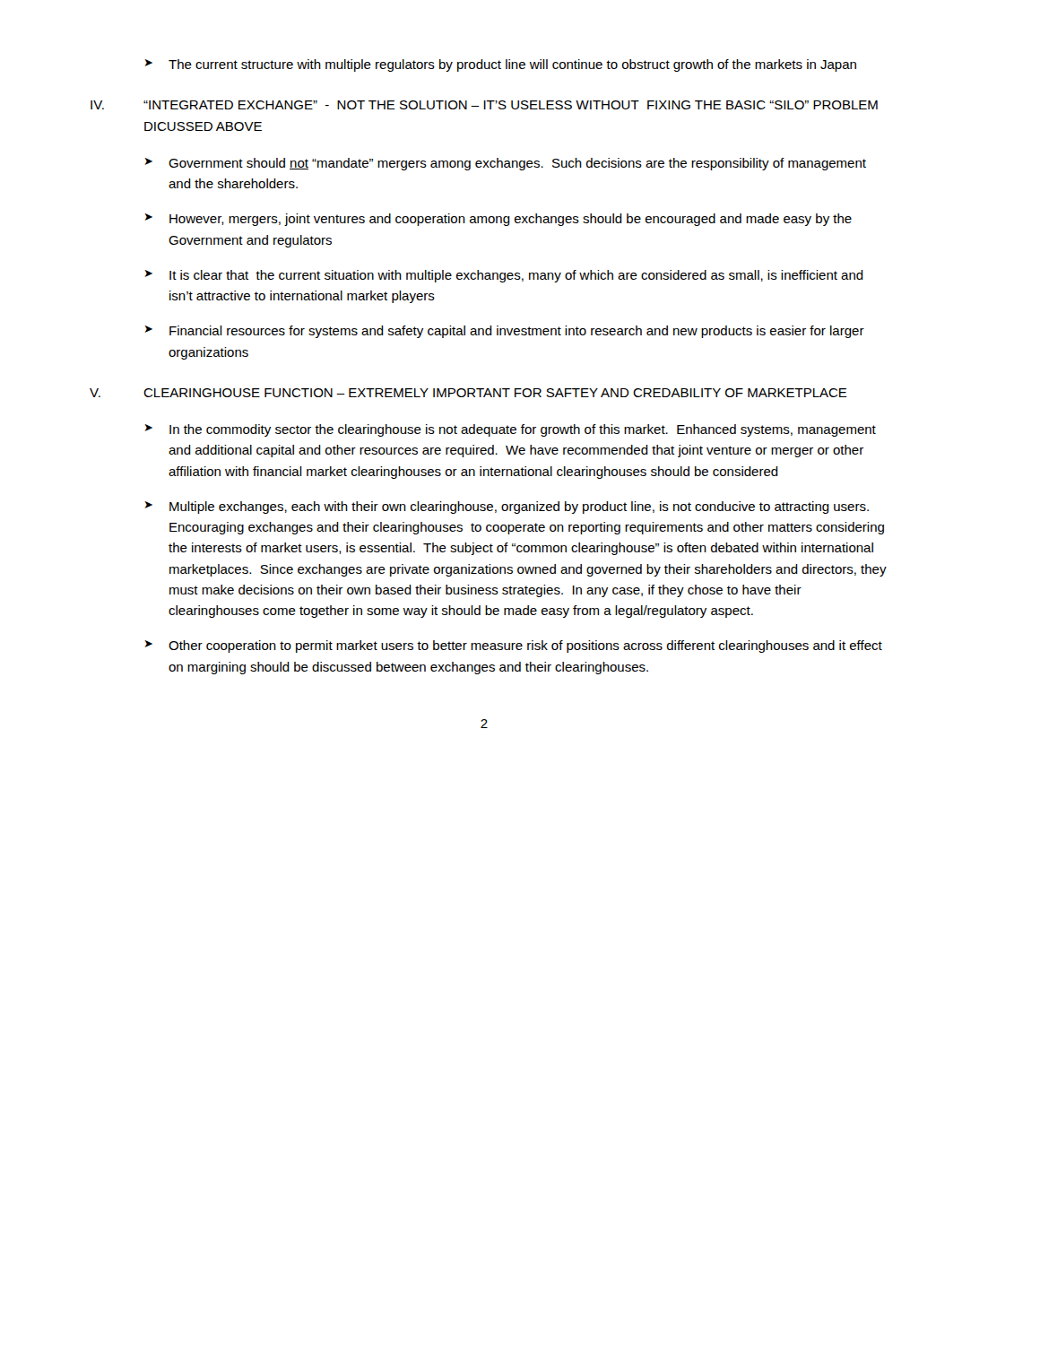The current structure with multiple regulators by product line will continue to obstruct growth of the markets in Japan
IV.
“Integrated Exchange” - Not the Solution – It’s Useless Without Fixing the Basic “Silo” Problem Dicussed Above
Government should not “mandate” mergers among exchanges. Such decisions are the responsibility of management and the shareholders.
However, mergers, joint ventures and cooperation among exchanges should be encouraged and made easy by the Government and regulators
It is clear that the current situation with multiple exchanges, many of which are considered as small, is inefficient and isn’t attractive to international market players
Financial resources for systems and safety capital and investment into research and new products is easier for larger organizations
V.
Clearinghouse Function – Extremely Important for Saftey and Credability of Marketplace
In the commodity sector the clearinghouse is not adequate for growth of this market. Enhanced systems, management and additional capital and other resources are required. We have recommended that joint venture or merger or other affiliation with financial market clearinghouses or an international clearinghouses should be considered
Multiple exchanges, each with their own clearinghouse, organized by product line, is not conducive to attracting users. Encouraging exchanges and their clearinghouses to cooperate on reporting requirements and other matters considering the interests of market users, is essential. The subject of “common clearinghouse” is often debated within international marketplaces. Since exchanges are private organizations owned and governed by their shareholders and directors, they must make decisions on their own based their business strategies. In any case, if they chose to have their clearinghouses come together in some way it should be made easy from a legal/regulatory aspect.
Other cooperation to permit market users to better measure risk of positions across different clearinghouses and it effect on margining should be discussed between exchanges and their clearinghouses.
2